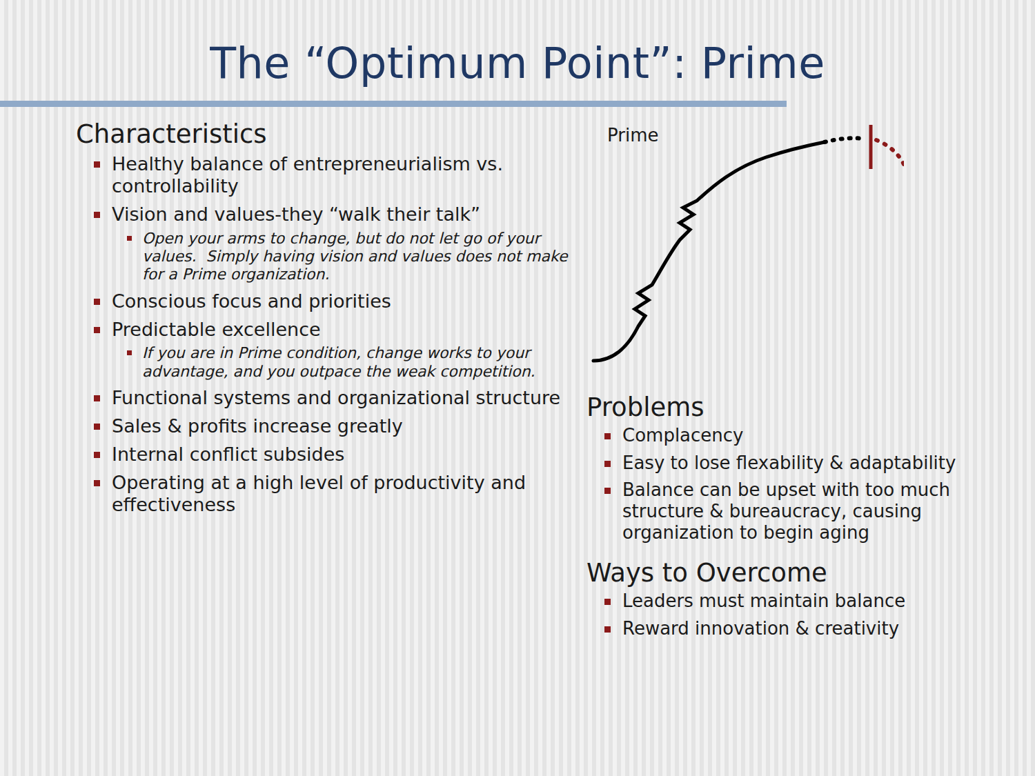The “Optimum Point”: Prime
Characteristics
Healthy balance of entrepreneurialism vs. controllability
Vision and values-they “walk their talk”
Open your arms to change, but do not let go of your values. Simply having vision and values does not make for a Prime organization.
Conscious focus and priorities
Predictable excellence
If you are in Prime condition, change works to your advantage, and you outpace the weak competition.
Functional systems and organizational structure
Sales & profits increase greatly
Internal conflict subsides
Operating at a high level of productivity and effectiveness
Prime
Problems
Complacency
Easy to lose flexability & adaptability
Balance can be upset with too much structure & bureaucracy, causing organization to begin aging
Ways to Overcome
Leaders must maintain balance
Reward innovation & creativity